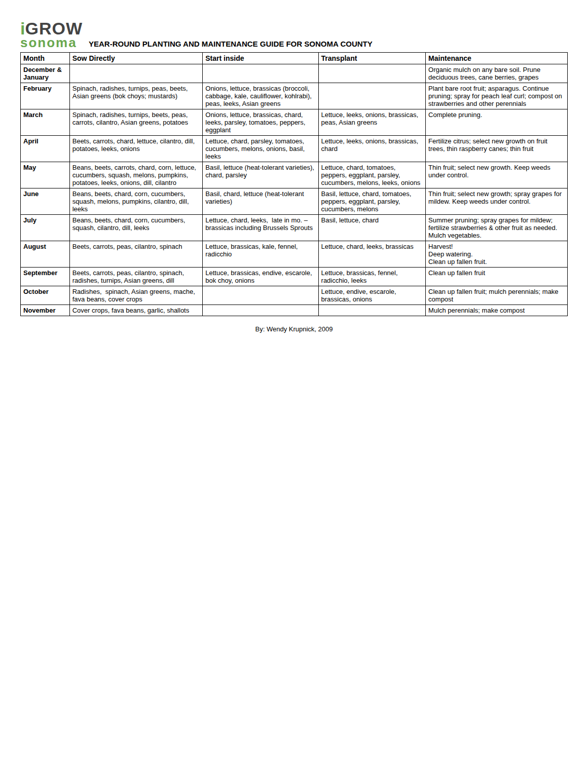iGROW sonoma
YEAR-ROUND PLANTING AND MAINTENANCE GUIDE FOR SONOMA COUNTY
| Month | Sow Directly | Start inside | Transplant | Maintenance |
| --- | --- | --- | --- | --- |
| December & January | | | | Organic mulch on any bare soil. Prune deciduous trees, cane berries, grapes |
| February | Spinach, radishes, turnips, peas, beets, Asian greens (bok choys; mustards) | Onions, lettuce, brassicas (broccoli, cabbage, kale, cauliflower, kohlrabi), peas, leeks, Asian greens | | Plant bare root fruit; asparagus. Continue pruning; spray for peach leaf curl; compost on strawberries and other perennials |
| March | Spinach, radishes, turnips, beets, peas, carrots, cilantro, Asian greens, potatoes | Onions, lettuce, brassicas, chard, leeks, parsley, tomatoes, peppers, eggplant | Lettuce, leeks, onions, brassicas, peas, Asian greens | Complete pruning. |
| April | Beets, carrots, chard, lettuce, cilantro, dill, potatoes, leeks, onions | Lettuce, chard, parsley, tomatoes, cucumbers, melons, onions, basil, leeks | Lettuce, leeks, onions, brassicas, chard | Fertilize citrus; select new growth on fruit trees, thin raspberry canes; thin fruit |
| May | Beans, beets, carrots, chard, corn, lettuce, cucumbers, squash, melons, pumpkins, potatoes, leeks, onions, dill, cilantro | Basil, lettuce (heat-tolerant varieties), chard, parsley | Lettuce, chard, tomatoes, peppers, eggplant, parsley, cucumbers, melons, leeks, onions | Thin fruit; select new growth. Keep weeds under control. |
| June | Beans, beets, chard, corn, cucumbers, squash, melons, pumpkins, cilantro, dill, leeks | Basil, chard, lettuce (heat-tolerant varieties) | Basil, lettuce, chard, tomatoes, peppers, eggplant, parsley, cucumbers, melons | Thin fruit; select new growth; spray grapes for mildew. Keep weeds under control. |
| July | Beans, beets, chard, corn, cucumbers, squash, cilantro, dill, leeks | Lettuce, chard, leeks, late in mo. – brassicas including Brussels Sprouts | Basil, lettuce, chard | Summer pruning; spray grapes for mildew; fertilize strawberries & other fruit as needed. Mulch vegetables. |
| August | Beets, carrots, peas, cilantro, spinach | Lettuce, brassicas, kale, fennel, radicchio | Lettuce, chard, leeks, brassicas | Harvest! Deep watering. Clean up fallen fruit. |
| September | Beets, carrots, peas, cilantro, spinach, radishes, turnips, Asian greens, dill | Lettuce, brassicas, endive, escarole, bok choy, onions | Lettuce, brassicas, fennel, radicchio, leeks | Clean up fallen fruit |
| October | Radishes, spinach, Asian greens, mache, fava beans, cover crops | | Lettuce, endive, escarole, brassicas, onions | Clean up fallen fruit; mulch perennials; make compost |
| November | Cover crops, fava beans, garlic, shallots | | | Mulch perennials; make compost |
By: Wendy Krupnick, 2009